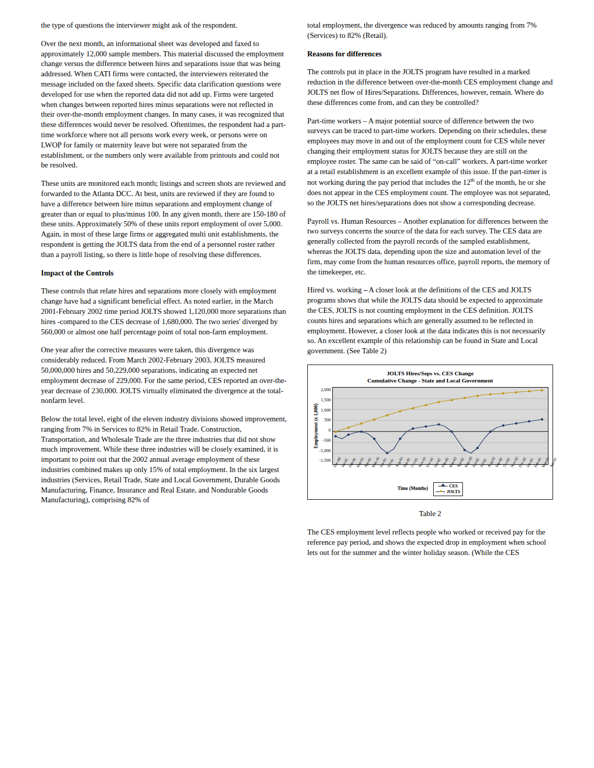the type of questions the interviewer might ask of the respondent.
Over the next month, an informational sheet was developed and faxed to approximately 12,000 sample members. This material discussed the employment change versus the difference between hires and separations issue that was being addressed. When CATI firms were contacted, the interviewers reiterated the message included on the faxed sheets. Specific data clarification questions were developed for use when the reported data did not add up. Firms were targeted when changes between reported hires minus separations were not reflected in their over-the-month employment changes. In many cases, it was recognized that these differences would never be resolved. Oftentimes, the respondent had a part-time workforce where not all persons work every week, or persons were on LWOP for family or maternity leave but were not separated from the establishment, or the numbers only were available from printouts and could not be resolved.
These units are monitored each month; listings and screen shots are reviewed and forwarded to the Atlanta DCC. At best, units are reviewed if they are found to have a difference between hire minus separations and employment change of greater than or equal to plus/minus 100. In any given month, there are 150-180 of these units. Approximately 50% of these units report employment of over 5,000. Again, in most of these large firms or aggregated multi unit establishments, the respondent is getting the JOLTS data from the end of a personnel roster rather than a payroll listing, so there is little hope of resolving these differences.
Impact of the Controls
These controls that relate hires and separations more closely with employment change have had a significant beneficial effect. As noted earlier, in the March 2001-February 2002 time period JOLTS showed 1,120,000 more separations than hires -compared to the CES decrease of 1,680,000. The two series' diverged by 560,000 or almost one half percentage point of total non-farm employment.
One year after the corrective measures were taken, this divergence was considerably reduced. From March 2002-February 2003, JOLTS measured 50,000,000 hires and 50,229,000 separations, indicating an expected net employment decrease of 229,000. For the same period, CES reported an over-the-year decrease of 230,000. JOLTS virtually eliminated the divergence at the total-nonfarm level.
Below the total level, eight of the eleven industry divisions showed improvement, ranging from 7% in Services to 82% in Retail Trade. Construction, Transportation, and Wholesale Trade are the three industries that did not show much improvement. While these three industries will be closely examined, it is important to point out that the 2002 annual average employment of these industries combined makes up only 15% of total employment. In the six largest industries (Services, Retail Trade, State and Local Government, Durable Goods Manufacturing, Finance, Insurance and Real Estate, and Nondurable Goods Manufacturing), comprising 82% of
total employment, the divergence was reduced by amounts ranging from 7% (Services) to 82% (Retail).
Reasons for differences
The controls put in place in the JOLTS program have resulted in a marked reduction in the difference between over-the-month CES employment change and JOLTS net flow of Hires/Separations. Differences, however, remain. Where do these differences come from, and can they be controlled?
Part-time workers – A major potential source of difference between the two surveys can be traced to part-time workers. Depending on their schedules, these employees may move in and out of the employment count for CES while never changing their employment status for JOLTS because they are still on the employee roster. The same can be said of “on-call” workers. A part-time worker at a retail establishment is an excellent example of this issue. If the part-timer is not working during the pay period that includes the 12th of the month, he or she does not appear in the CES employment count. The employee was not separated, so the JOLTS net hires/separations does not show a corresponding decrease.
Payroll vs. Human Resources – Another explanation for differences between the two surveys concerns the source of the data for each survey. The CES data are generally collected from the payroll records of the sampled establishment, whereas the JOLTS data, depending upon the size and automation level of the firm, may come from the human resources office, payroll reports, the memory of the timekeeper, etc.
Hired vs. working – A closer look at the definitions of the CES and JOLTS programs shows that while the JOLTS data should be expected to approximate the CES, JOLTS is not counting employment in the CES definition. JOLTS counts hires and separations which are generally assumed to be reflected in employment. However, a closer look at the data indicates this is not necessarily so. An excellent example of this relationship can be found in State and Local government. (See Table 2)
JOLTS Hires/Seps vs. CES Change
Cumulative Change - State and Local Government
Employment (x 1,000)
2,000
1,500
1,000
500
0
-500
-1,000
-1,500
Dec-00 Jan-01 Feb-01 Mar-01 Apr-01 May-01 Jun-01 Jul-01 Aug-01 Sep-01 Oct-01 Nov-01 Dec-01 Jan-02 Feb-02 Mar-02 Apr-02 May-02 Jun-02 Jul-02 Aug-02 Sep-02 Oct-02 Nov-02 Dec-02 Jan-03 Feb-03 Mar-03 Apr-03
Time (Months)
CES
JOLTS
Table 2
The CES employment level reflects people who worked or received pay for the reference pay period, and shows the expected drop in employment when school lets out for the summer and the winter holiday season. (While the CES